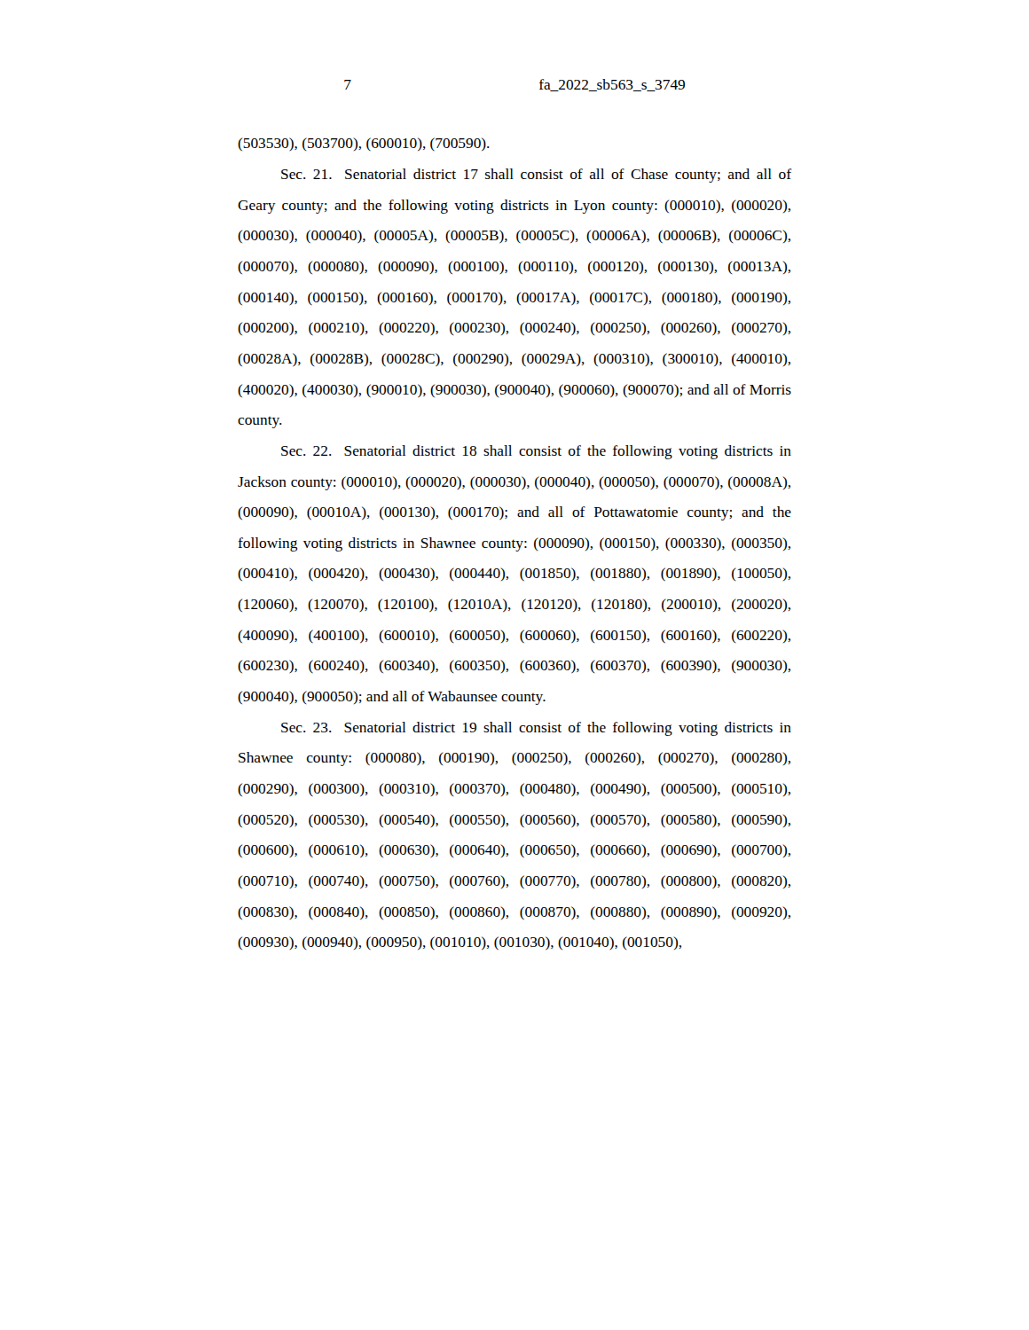7 fa_2022_sb563_s_3749
(503530), (503700), (600010), (700590).
Sec. 21. Senatorial district 17 shall consist of all of Chase county; and all of Geary county; and the following voting districts in Lyon county: (000010), (000020), (000030), (000040), (00005A), (00005B), (00005C), (00006A), (00006B), (00006C), (000070), (000080), (000090), (000100), (000110), (000120), (000130), (00013A), (000140), (000150), (000160), (000170), (00017A), (00017C), (000180), (000190), (000200), (000210), (000220), (000230), (000240), (000250), (000260), (000270), (00028A), (00028B), (00028C), (000290), (00029A), (000310), (300010), (400010), (400020), (400030), (900010), (900030), (900040), (900060), (900070); and all of Morris county.
Sec. 22. Senatorial district 18 shall consist of the following voting districts in Jackson county: (000010), (000020), (000030), (000040), (000050), (000070), (00008A), (000090), (00010A), (000130), (000170); and all of Pottawatomie county; and the following voting districts in Shawnee county: (000090), (000150), (000330), (000350), (000410), (000420), (000430), (000440), (001850), (001880), (001890), (100050), (120060), (120070), (120100), (12010A), (120120), (120180), (200010), (200020), (400090), (400100), (600010), (600050), (600060), (600150), (600160), (600220), (600230), (600240), (600340), (600350), (600360), (600370), (600390), (900030), (900040), (900050); and all of Wabaunsee county.
Sec. 23. Senatorial district 19 shall consist of the following voting districts in Shawnee county: (000080), (000190), (000250), (000260), (000270), (000280), (000290), (000300), (000310), (000370), (000480), (000490), (000500), (000510), (000520), (000530), (000540), (000550), (000560), (000570), (000580), (000590), (000600), (000610), (000630), (000640), (000650), (000660), (000690), (000700), (000710), (000740), (000750), (000760), (000770), (000780), (000800), (000820), (000830), (000840), (000850), (000860), (000870), (000880), (000890), (000920), (000930), (000940), (000950), (001010), (001030), (001040), (001050),